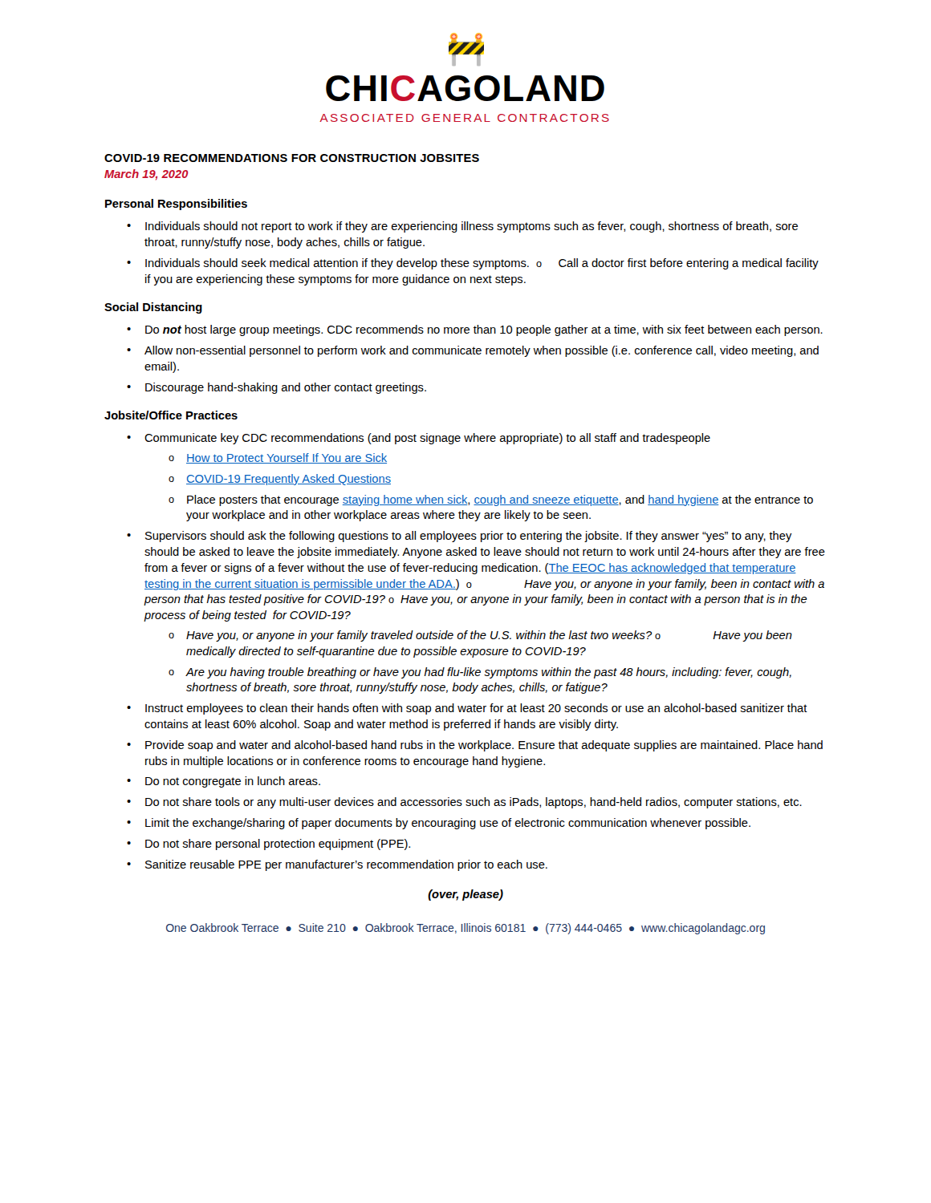🚧
CHICAGOLAND
ASSOCIATED GENERAL CONTRACTORS
COVID-19 RECOMMENDATIONS FOR CONSTRUCTION JOBSITES
March 19, 2020
Personal Responsibilities
Individuals should not report to work if they are experiencing illness symptoms such as fever, cough, shortness of breath, sore throat, runny/stuffy nose, body aches, chills or fatigue.
Individuals should seek medical attention if they develop these symptoms. o Call a doctor first before entering a medical facility if you are experiencing these symptoms for more guidance on next steps.
Social Distancing
Do not host large group meetings. CDC recommends no more than 10 people gather at a time, with six feet between each person.
Allow non-essential personnel to perform work and communicate remotely when possible (i.e. conference call, video meeting, and email).
Discourage hand-shaking and other contact greetings.
Jobsite/Office Practices
Communicate key CDC recommendations (and post signage where appropriate) to all staff and tradespeople
How to Protect Yourself If You are Sick
COVID-19 Frequently Asked Questions
Place posters that encourage staying home when sick, cough and sneeze etiquette, and hand hygiene at the entrance to your workplace and in other workplace areas where they are likely to be seen.
Supervisors should ask the following questions to all employees prior to entering the jobsite. If they answer “yes” to any, they should be asked to leave the jobsite immediately. Anyone asked to leave should not return to work until 24-hours after they are free from a fever or signs of a fever without the use of fever-reducing medication. (The EEOC has acknowledged that temperature testing in the current situation is permissible under the ADA.) o Have you, or anyone in your family, been in contact with a person that has tested positive for COVID-19? o Have you, or anyone in your family, been in contact with a person that is in the process of being tested for COVID-19?
Have you, or anyone in your family traveled outside of the U.S. within the last two weeks? o Have you been medically directed to self-quarantine due to possible exposure to COVID-19?
Are you having trouble breathing or have you had flu-like symptoms within the past 48 hours, including: fever, cough, shortness of breath, sore throat, runny/stuffy nose, body aches, chills, or fatigue?
Instruct employees to clean their hands often with soap and water for at least 20 seconds or use an alcohol-based sanitizer that contains at least 60% alcohol. Soap and water method is preferred if hands are visibly dirty.
Provide soap and water and alcohol-based hand rubs in the workplace. Ensure that adequate supplies are maintained. Place hand rubs in multiple locations or in conference rooms to encourage hand hygiene.
Do not congregate in lunch areas.
Do not share tools or any multi-user devices and accessories such as iPads, laptops, hand-held radios, computer stations, etc.
Limit the exchange/sharing of paper documents by encouraging use of electronic communication whenever possible.
Do not share personal protection equipment (PPE).
Sanitize reusable PPE per manufacturer’s recommendation prior to each use.
(over, please)
One Oakbrook Terrace ● Suite 210 ● Oakbrook Terrace, Illinois 60181 ● (773) 444-0465 ● www.chicagolandagc.org